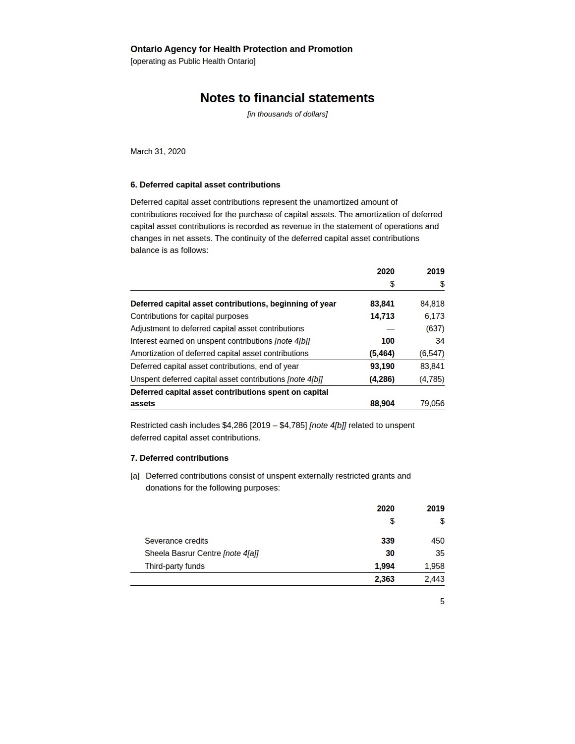Ontario Agency for Health Protection and Promotion
[operating as Public Health Ontario]
Notes to financial statements
[in thousands of dollars]
March 31, 2020
6. Deferred capital asset contributions
Deferred capital asset contributions represent the unamortized amount of contributions received for the purchase of capital assets. The amortization of deferred capital asset contributions is recorded as revenue in the statement of operations and changes in net assets. The continuity of the deferred capital asset contributions balance is as follows:
| | 2020 | 2019 |
| | $ | $ |
| Deferred capital asset contributions, beginning of year | 83,841 | 84,818 |
| Contributions for capital purposes | 14,713 | 6,173 |
| Adjustment to deferred capital asset contributions | — | (637) |
| Interest earned on unspent contributions [note 4[b]] | 100 | 34 |
| Amortization of deferred capital asset contributions | (5,464) | (6,547) |
| Deferred capital asset contributions, end of year | 93,190 | 83,841 |
| Unspent deferred capital asset contributions [note 4[b]] | (4,286) | (4,785) |
| Deferred capital asset contributions spent on capital assets | 88,904 | 79,056 |
Restricted cash includes $4,286 [2019 – $4,785] [note 4[b]] related to unspent deferred capital asset contributions.
7. Deferred contributions
[a] Deferred contributions consist of unspent externally restricted grants and donations for the following purposes:
| | 2020 | 2019 |
| | $ | $ |
| Severance credits | 339 | 450 |
| Sheela Basrur Centre [note 4[a]] | 30 | 35 |
| Third-party funds | 1,994 | 1,958 |
| | 2,363 | 2,443 |
5